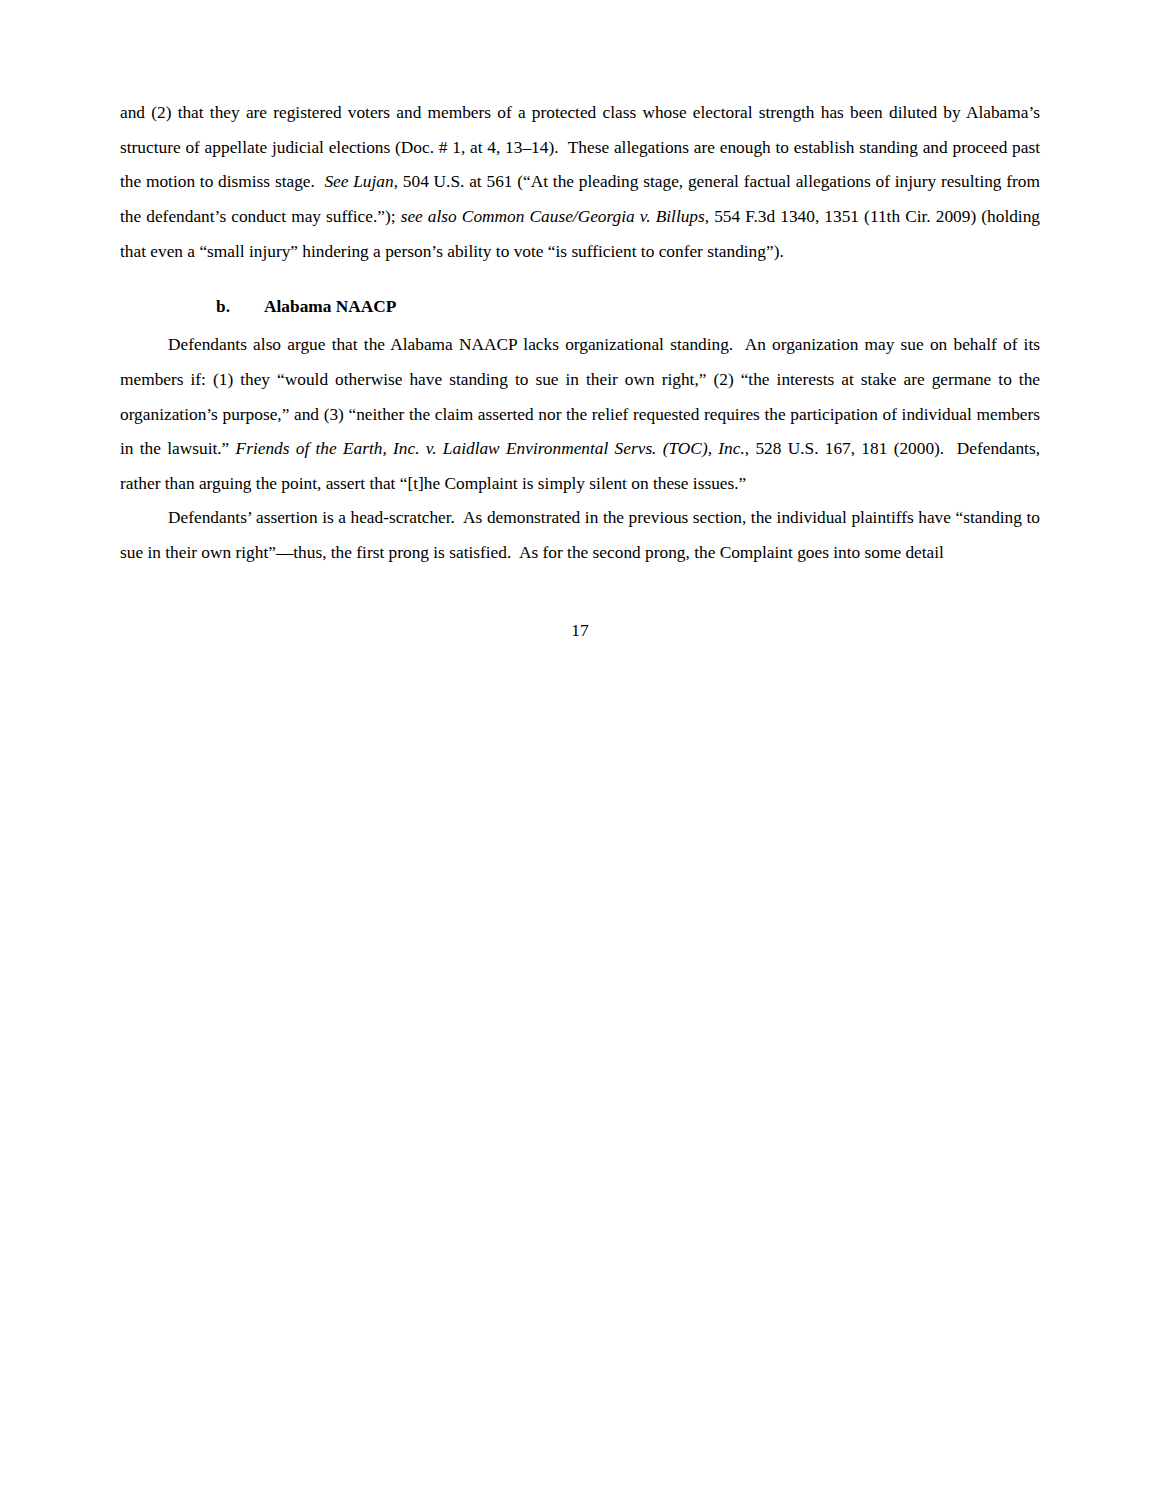and (2) that they are registered voters and members of a protected class whose electoral strength has been diluted by Alabama’s structure of appellate judicial elections (Doc. # 1, at 4, 13–14). These allegations are enough to establish standing and proceed past the motion to dismiss stage. See Lujan, 504 U.S. at 561 (“At the pleading stage, general factual allegations of injury resulting from the defendant’s conduct may suffice.”); see also Common Cause/Georgia v. Billups, 554 F.3d 1340, 1351 (11th Cir. 2009) (holding that even a “small injury” hindering a person’s ability to vote “is sufficient to confer standing”).
b. Alabama NAACP
Defendants also argue that the Alabama NAACP lacks organizational standing. An organization may sue on behalf of its members if: (1) they “would otherwise have standing to sue in their own right,” (2) “the interests at stake are germane to the organization’s purpose,” and (3) “neither the claim asserted nor the relief requested requires the participation of individual members in the lawsuit.” Friends of the Earth, Inc. v. Laidlaw Environmental Servs. (TOC), Inc., 528 U.S. 167, 181 (2000). Defendants, rather than arguing the point, assert that “[t]he Complaint is simply silent on these issues.”
Defendants’ assertion is a head-scratcher. As demonstrated in the previous section, the individual plaintiffs have “standing to sue in their own right”—thus, the first prong is satisfied. As for the second prong, the Complaint goes into some detail
17